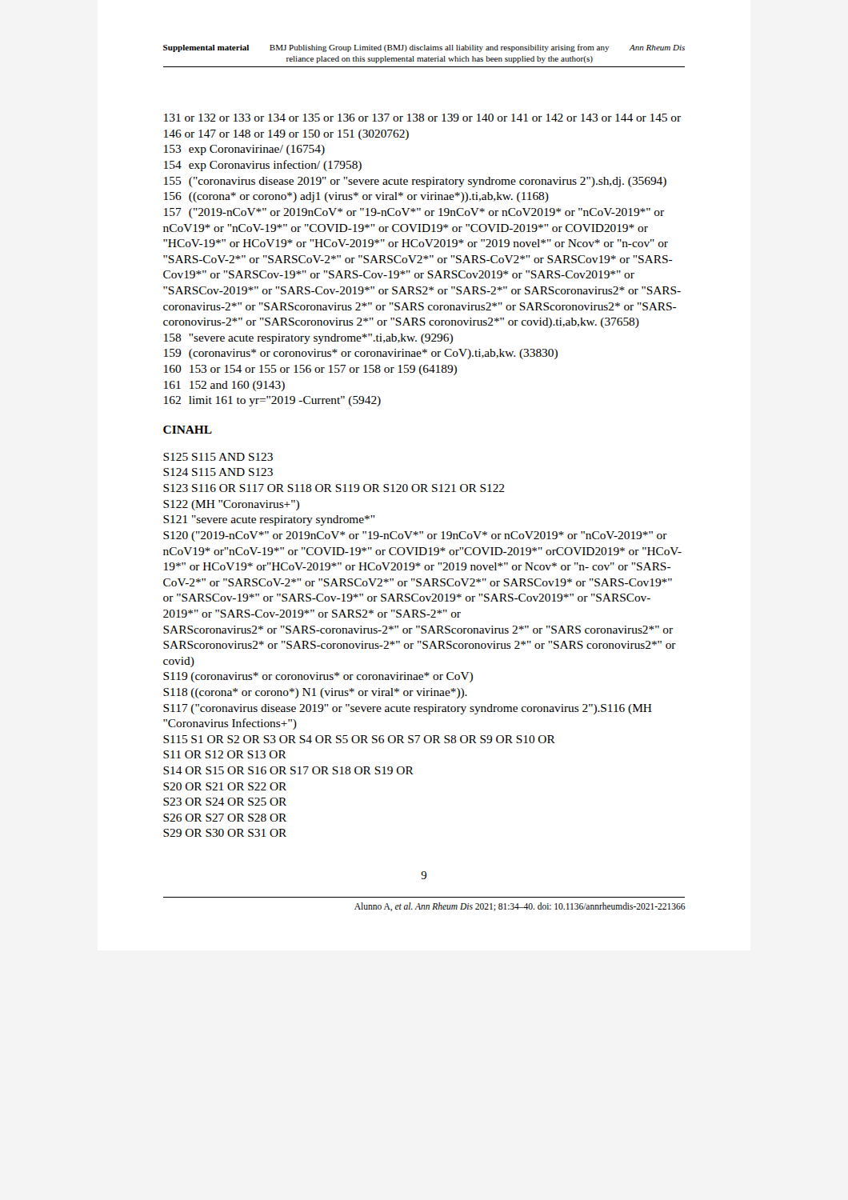Supplemental material
BMJ Publishing Group Limited (BMJ) disclaims all liability and responsibility arising from any reliance placed on this supplemental material which has been supplied by the author(s)
Ann Rheum Dis
131 or 132 or 133 or 134 or 135 or 136 or 137 or 138 or 139 or 140 or 141 or 142 or 143 or 144 or 145 or 146 or 147 or 148 or 149 or 150 or 151 (3020762)
153exp Coronavirinae/ (16754)
154exp Coronavirus infection/ (17958)
155("coronavirus disease 2019" or "severe acute respiratory syndrome coronavirus 2").sh,dj. (35694)
156((corona* or corono*) adj1 (virus* or viral* or virinae*)).ti,ab,kw. (1168)
157("2019-nCoV*" or 2019nCoV* or "19-nCoV*" or 19nCoV* or nCoV2019* or "nCoV-2019*" or nCoV19* or "nCoV-19*" or "COVID-19*" or COVID19* or "COVID-2019*" or COVID2019* or "HCoV-19*" or HCoV19* or "HCoV-2019*" or HCoV2019* or "2019 novel*" or Ncov* or "n-cov" or "SARS-CoV-2*" or "SARSCoV-2*" or "SARSCoV2*" or "SARS-CoV2*" or SARSCov19* or "SARS-Cov19*" or "SARSCov-19*" or "SARS-Cov-19*" or SARSCov2019* or "SARS-Cov2019*" or "SARSCov-2019*" or "SARS-Cov-2019*" or SARS2* or "SARS-2*" or SARScoronavirus2* or "SARS-coronavirus-2*" or "SARScoronavirus 2*" or "SARS coronavirus2*" or SARScoronovirus2* or "SARS-coronovirus-2*" or "SARScoronovirus 2*" or "SARS coronovirus2*" or covid).ti,ab,kw. (37658)
158"severe acute respiratory syndrome*".ti,ab,kw. (9296)
159(coronavirus* or coronovirus* or coronavirinae* or CoV).ti,ab,kw. (33830)
160153 or 154 or 155 or 156 or 157 or 158 or 159 (64189)
161152 and 160 (9143)
162limit 161 to yr="2019 -Current" (5942)
CINAHL
S125 S115 AND S123
S124 S115 AND S123
S123 S116 OR S117 OR S118 OR S119 OR S120 OR S121 OR S122
S122 (MH "Coronavirus+")
S121 "severe acute respiratory syndrome*"
S120 ("2019-nCoV*" or 2019nCoV* or "19-nCoV*" or 19nCoV* or nCoV2019* or "nCoV-2019*" or nCoV19* or"nCoV-19*" or "COVID-19*" or COVID19* or"COVID-2019*" orCOVID2019* or "HCoV-19*" or HCoV19* or"HCoV-2019*" or HCoV2019* or "2019 novel*" or Ncov* or "n- cov" or "SARS-CoV-2*" or "SARSCoV-2*" or "SARSCoV2*" or "SARSCoV2*" or SARSCov19* or "SARS-Cov19*" or "SARSCov-19*" or "SARS-Cov-19*" or SARSCov2019* or "SARS-Cov2019*" or "SARSCov-2019*" or "SARS-Cov-2019*" or SARS2* or "SARS-2*" or
SARScoronavirus2* or "SARS-coronavirus-2*" or "SARScoronavirus 2*" or "SARS coronavirus2*" or SARScoronovirus2* or "SARS-coronovirus-2*" or "SARScoronovirus 2*" or "SARS coronovirus2*" or
covid)
S119 (coronavirus* or coronovirus* or coronavirinae* or CoV)
S118 ((corona* or corono*) N1 (virus* or viral* or virinae*)).
S117 ("coronavirus disease 2019" or "severe acute respiratory syndrome coronavirus 2").S116 (MH "Coronavirus Infections+")
S115 S1 OR S2 OR S3 OR S4 OR S5 OR S6 OR S7 OR S8 OR S9 OR S10 OR
S11 OR S12 OR S13 OR
S14 OR S15 OR S16 OR S17 OR S18 OR S19 OR
S20 OR S21 OR S22 OR
S23 OR S24 OR S25 OR
S26 OR S27 OR S28 OR
S29 OR S30 OR S31 OR
9
Alunno A, et al. Ann Rheum Dis 2021; 81:34–40. doi: 10.1136/annrheumdis-2021-221366